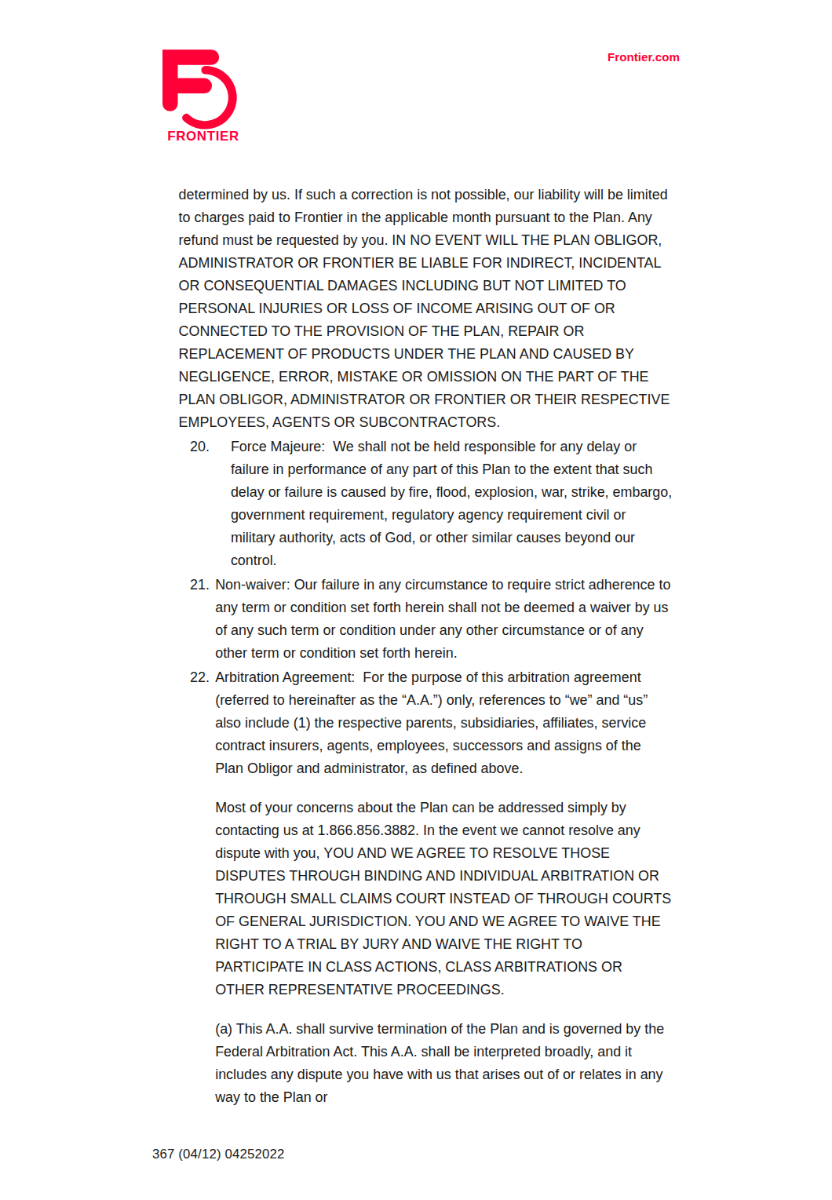FRONTIER
Frontier.com
determined by us. If such a correction is not possible, our liability will be limited to charges paid to Frontier in the applicable month pursuant to the Plan. Any refund must be requested by you. IN NO EVENT WILL THE PLAN OBLIGOR, ADMINISTRATOR OR Frontier BE LIABLE FOR INDIRECT, INCIDENTAL OR CONSEQUENTIAL DAMAGES INCLUDING BUT NOT LIMITED TO PERSONAL INJURIES OR LOSS OF INCOME ARISING OUT OF OR CONNECTED TO THE PROVISION OF THE PLAN, REPAIR OR REPLACEMENT OF PRODUCTS UNDER THE PLAN AND CAUSED BY NEGLIGENCE, ERROR, MISTAKE OR OMISSION ON THE PART OF THE PLAN OBLIGOR, ADMINISTRATOR OR Frontier OR THEIR RESPECTIVE EMPLOYEES, AGENTS OR SUBCONTRACTORS.
20. Force Majeure: We shall not be held responsible for any delay or failure in performance of any part of this Plan to the extent that such delay or failure is caused by fire, flood, explosion, war, strike, embargo, government requirement, regulatory agency requirement civil or military authority, acts of God, or other similar causes beyond our control.
21. Non-waiver: Our failure in any circumstance to require strict adherence to any term or condition set forth herein shall not be deemed a waiver by us of any such term or condition under any other circumstance or of any other term or condition set forth herein.
22. Arbitration Agreement: For the purpose of this arbitration agreement (referred to hereinafter as the “A.A.”) only, references to “we” and “us” also include (1) the respective parents, subsidiaries, affiliates, service contract insurers, agents, employees, successors and assigns of the Plan Obligor and administrator, as defined above.
Most of your concerns about the Plan can be addressed simply by contacting us at 1.866.856.3882. In the event we cannot resolve any dispute with you, YOU AND WE AGREE TO RESOLVE THOSE DISPUTES THROUGH BINDING AND INDIVIDUAL ARBITRATION OR THROUGH SMALL CLAIMS COURT INSTEAD OF THROUGH COURTS OF GENERAL JURISDICTION. YOU AND WE AGREE TO WAIVE THE RIGHT TO A TRIAL BY JURY AND WAIVE THE RIGHT TO PARTICIPATE IN CLASS ACTIONS, CLASS ARBITRATIONS OR OTHER REPRESENTATIVE PROCEEDINGS.
(a) This A.A. shall survive termination of the Plan and is governed by the Federal Arbitration Act. This A.A. shall be interpreted broadly, and it includes any dispute you have with us that arises out of or relates in any way to the Plan or
367 (04/12) 04252022